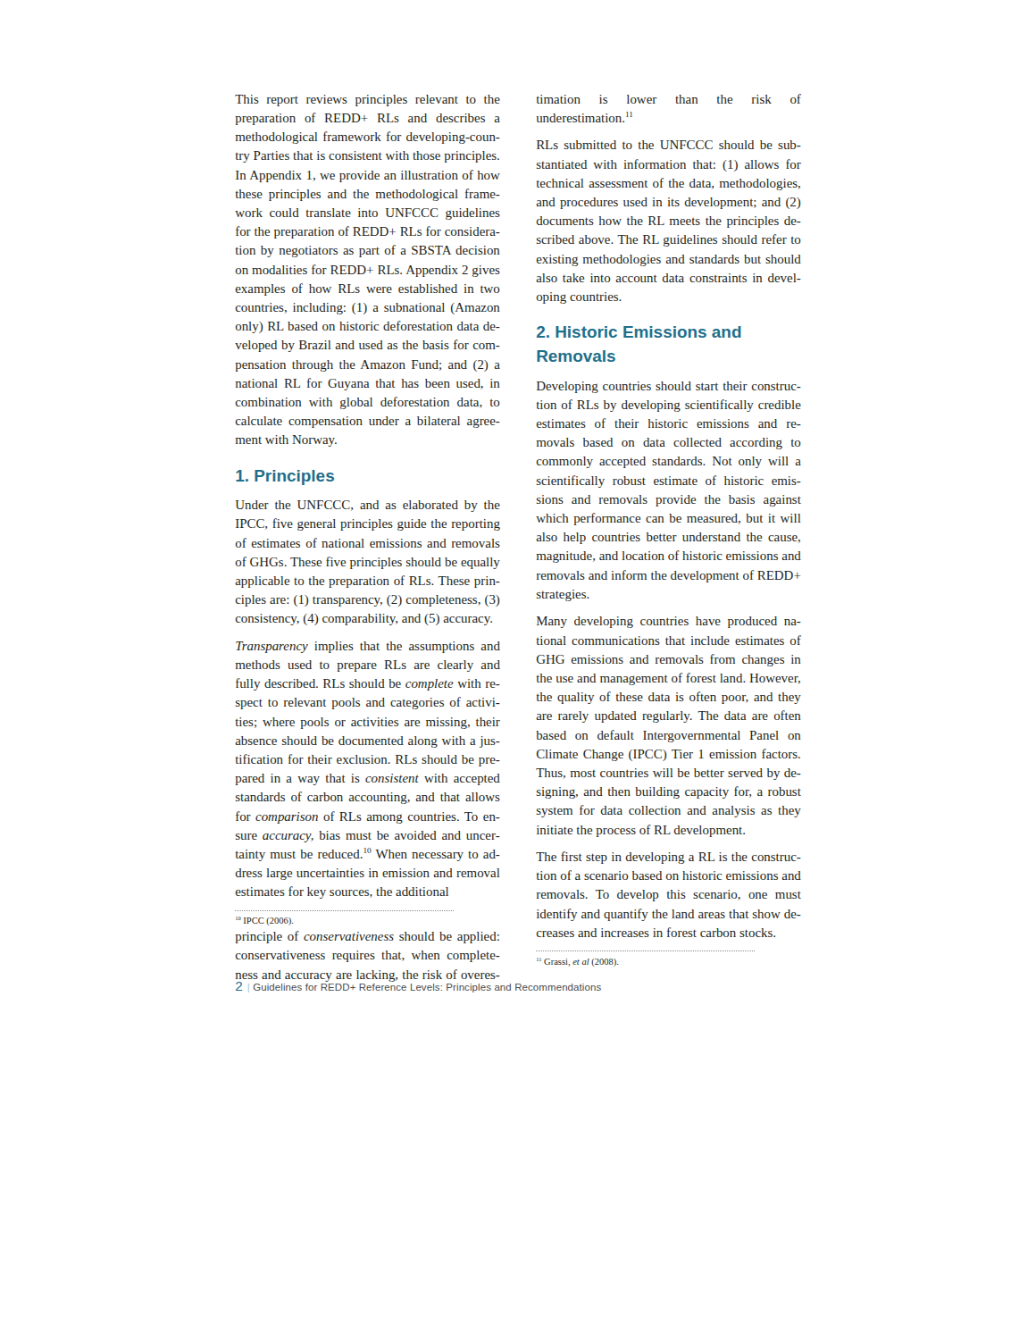This report reviews principles relevant to the preparation of REDD+ RLs and describes a methodological framework for developing-country Parties that is consistent with those principles. In Appendix 1, we provide an illustration of how these principles and the methodological framework could translate into UNFCCC guidelines for the preparation of REDD+ RLs for consideration by negotiators as part of a SBSTA decision on modalities for REDD+ RLs. Appendix 2 gives examples of how RLs were established in two countries, including: (1) a subnational (Amazon only) RL based on historic deforestation data developed by Brazil and used as the basis for compensation through the Amazon Fund; and (2) a national RL for Guyana that has been used, in combination with global deforestation data, to calculate compensation under a bilateral agreement with Norway.
1. Principles
Under the UNFCCC, and as elaborated by the IPCC, five general principles guide the reporting of estimates of national emissions and removals of GHGs. These five principles should be equally applicable to the preparation of RLs. These principles are: (1) transparency, (2) completeness, (3) consistency, (4) comparability, and (5) accuracy.
Transparency implies that the assumptions and methods used to prepare RLs are clearly and fully described. RLs should be complete with respect to relevant pools and categories of activities; where pools or activities are missing, their absence should be documented along with a justification for their exclusion. RLs should be prepared in a way that is consistent with accepted standards of carbon accounting, and that allows for comparison of RLs among countries. To ensure accuracy, bias must be avoided and uncertainty must be reduced.10 When necessary to address large uncertainties in emission and removal estimates for key sources, the additional
10 IPCC (2006).
principle of conservativeness should be applied: conservativeness requires that, when completeness and accuracy are lacking, the risk of overestimation is lower than the risk of underestimation.11
RLs submitted to the UNFCCC should be substantiated with information that: (1) allows for technical assessment of the data, methodologies, and procedures used in its development; and (2) documents how the RL meets the principles described above. The RL guidelines should refer to existing methodologies and standards but should also take into account data constraints in developing countries.
2. Historic Emissions and Removals
Developing countries should start their construction of RLs by developing scientifically credible estimates of their historic emissions and removals based on data collected according to commonly accepted standards. Not only will a scientifically robust estimate of historic emissions and removals provide the basis against which performance can be measured, but it will also help countries better understand the cause, magnitude, and location of historic emissions and removals and inform the development of REDD+ strategies.
Many developing countries have produced national communications that include estimates of GHG emissions and removals from changes in the use and management of forest land. However, the quality of these data is often poor, and they are rarely updated regularly. The data are often based on default Intergovernmental Panel on Climate Change (IPCC) Tier 1 emission factors. Thus, most countries will be better served by designing, and then building capacity for, a robust system for data collection and analysis as they initiate the process of RL development.
The first step in developing a RL is the construction of a scenario based on historic emissions and removals. To develop this scenario, one must identify and quantify the land areas that show decreases and increases in forest carbon stocks.
11 Grassi, et al (2008).
2|Guidelines for REDD+ Reference Levels: Principles and Recommendations